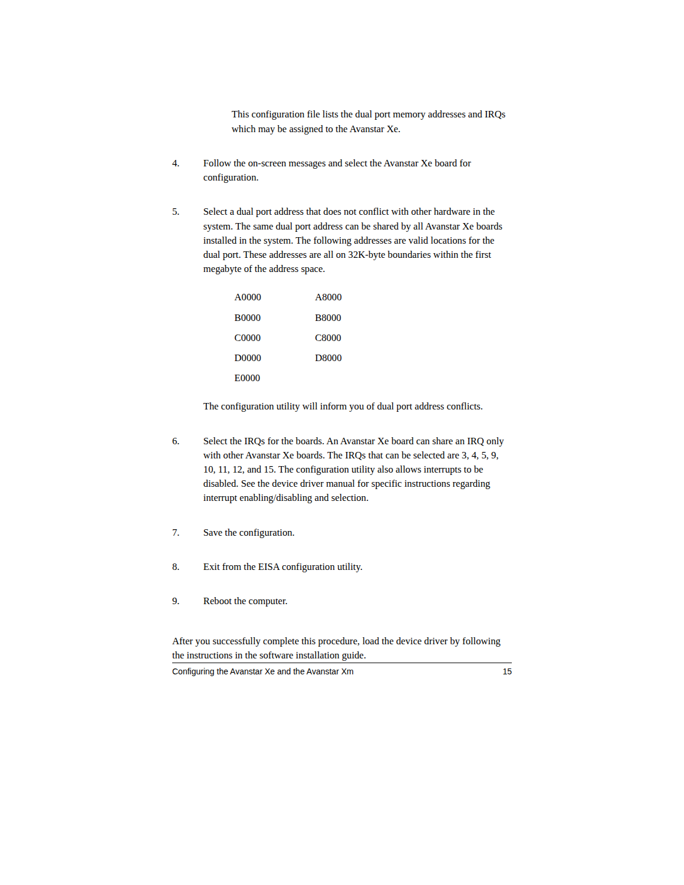This configuration file lists the dual port memory addresses and IRQs which may be assigned to the Avanstar Xe.
4. Follow the on-screen messages and select the Avanstar Xe board for configuration.
5. Select a dual port address that does not conflict with other hardware in the system. The same dual port address can be shared by all Avanstar Xe boards installed in the system. The following addresses are valid locations for the dual port. These addresses are all on 32K-byte boundaries within the first megabyte of the address space.
| A0000 | A8000 |
| B0000 | B8000 |
| C0000 | C8000 |
| D0000 | D8000 |
| E0000 | |
The configuration utility will inform you of dual port address conflicts.
6. Select the IRQs for the boards. An Avanstar Xe board can share an IRQ only with other Avanstar Xe boards. The IRQs that can be selected are 3, 4, 5, 9, 10, 11, 12, and 15. The configuration utility also allows interrupts to be disabled. See the device driver manual for specific instructions regarding interrupt enabling/disabling and selection.
7. Save the configuration.
8. Exit from the EISA configuration utility.
9. Reboot the computer.
After you successfully complete this procedure, load the device driver by following the instructions in the software installation guide.
Configuring the Avanstar Xe and the Avanstar Xm 15